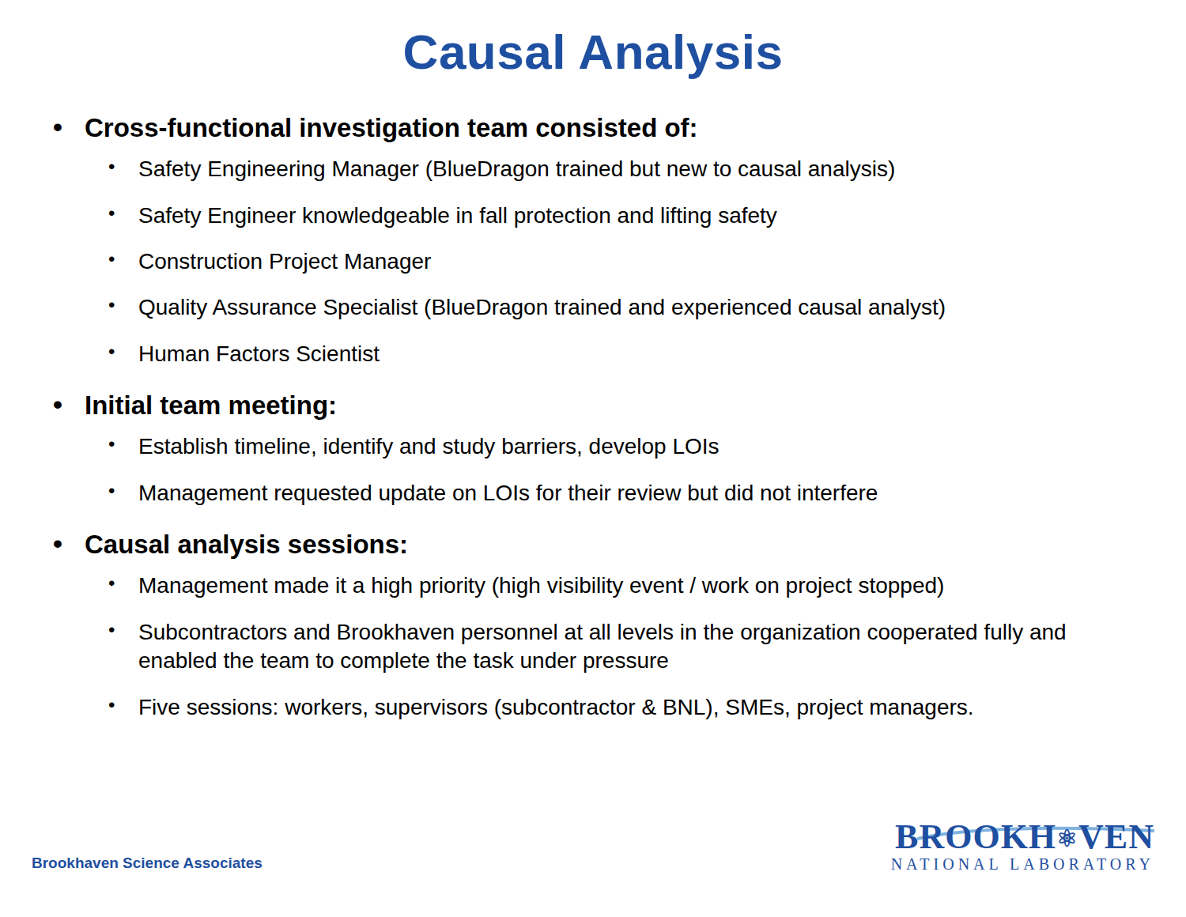Causal Analysis
Cross-functional investigation team consisted of:
Safety Engineering Manager (BlueDragon trained but new to causal analysis)
Safety Engineer knowledgeable in fall protection and lifting safety
Construction Project Manager
Quality Assurance Specialist (BlueDragon trained and experienced causal analyst)
Human Factors Scientist
Initial team meeting:
Establish timeline, identify and study barriers, develop LOIs
Management requested update on LOIs for their review but did not interfere
Causal analysis sessions:
Management made it a high priority (high visibility event / work on project stopped)
Subcontractors and Brookhaven personnel at all levels in the organization cooperated fully and enabled the team to complete the task under pressure
Five sessions: workers, supervisors (subcontractor & BNL), SMEs, project managers.
Brookhaven Science Associates
BROOKH⚛VEN NATIONAL LABORATORY